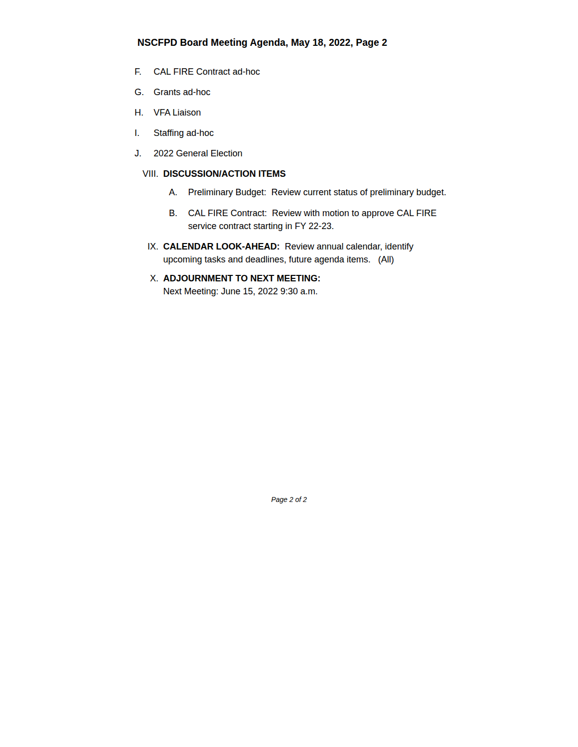NSCFPD Board Meeting Agenda, May 18, 2022, Page 2
F. CAL FIRE Contract ad-hoc
G. Grants ad-hoc
H. VFA Liaison
I. Staffing ad-hoc
J. 2022 General Election
VIII. DISCUSSION/ACTION ITEMS
A. Preliminary Budget: Review current status of preliminary budget.
B. CAL FIRE Contract: Review with motion to approve CAL FIRE service contract starting in FY 22-23.
IX. CALENDAR LOOK-AHEAD: Review annual calendar, identify upcoming tasks and deadlines, future agenda items. (All)
X. ADJOURNMENT TO NEXT MEETING:
Next Meeting: June 15, 2022 9:30 a.m.
Page 2 of 2